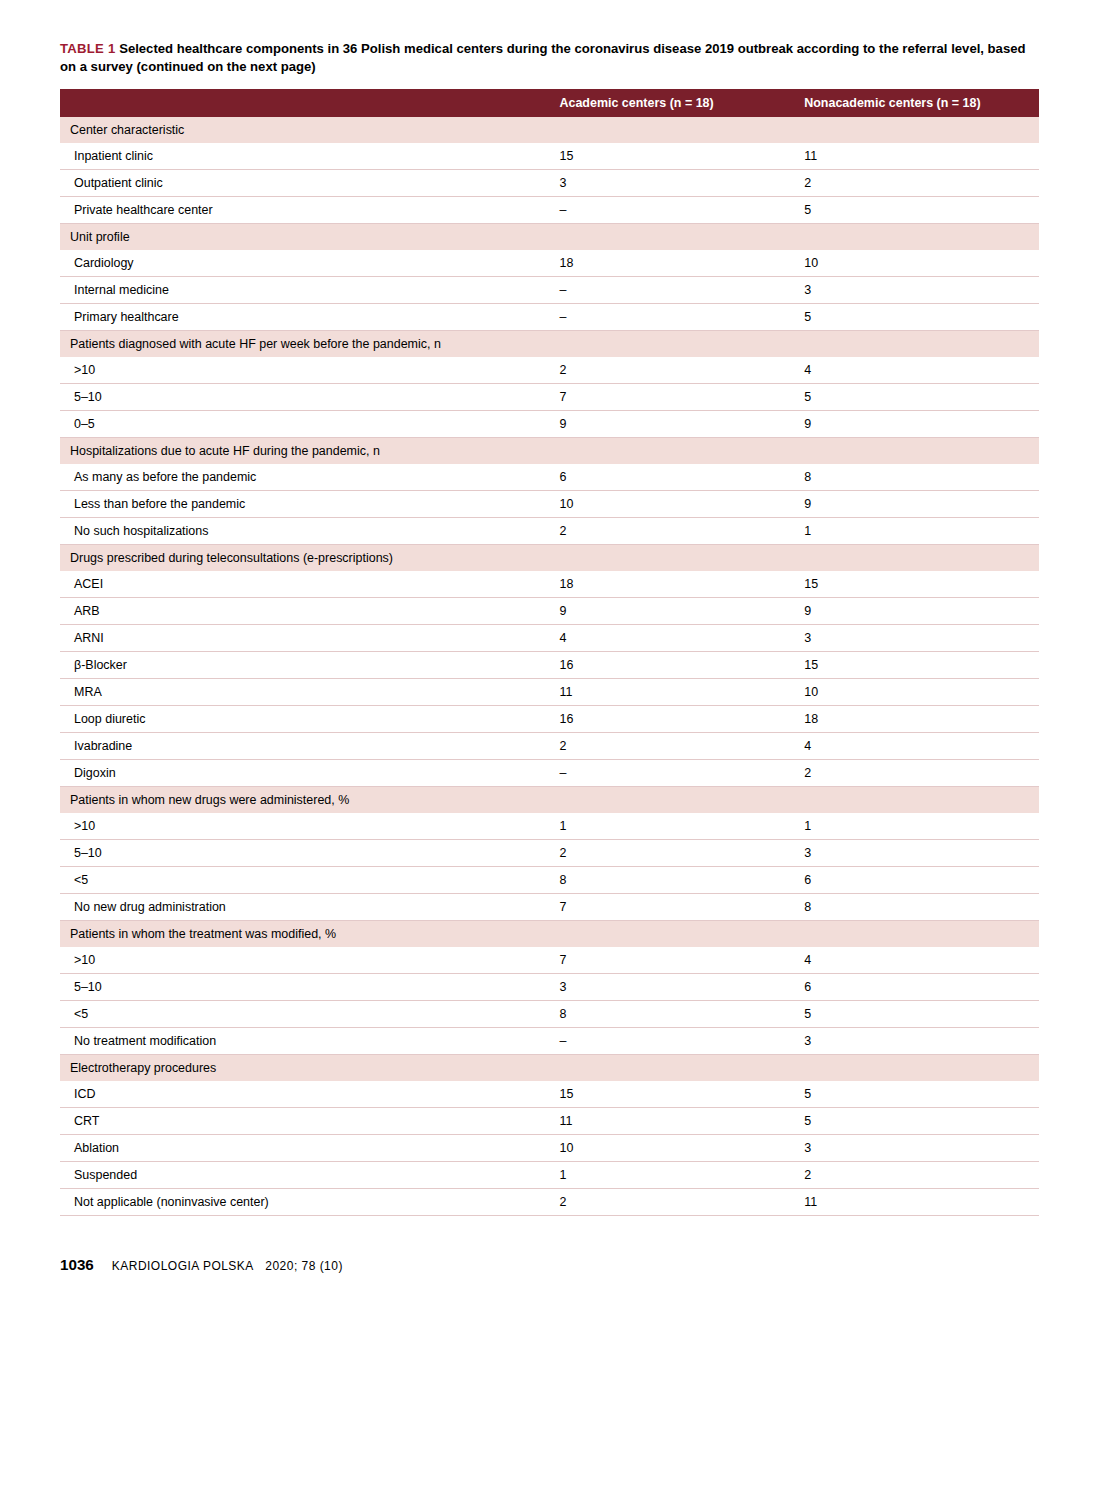TABLE 1 Selected healthcare components in 36 Polish medical centers during the coronavirus disease 2019 outbreak according to the referral level, based on a survey (continued on the next page)
| | Academic centers (n = 18) | Nonacademic centers (n = 18) |
| --- | --- | --- |
| Center characteristic |
| Inpatient clinic | 15 | 11 |
| Outpatient clinic | 3 | 2 |
| Private healthcare center | – | 5 |
| Unit profile |
| Cardiology | 18 | 10 |
| Internal medicine | – | 3 |
| Primary healthcare | – | 5 |
| Patients diagnosed with acute HF per week before the pandemic, n |
| >10 | 2 | 4 |
| 5–10 | 7 | 5 |
| 0–5 | 9 | 9 |
| Hospitalizations due to acute HF during the pandemic, n |
| As many as before the pandemic | 6 | 8 |
| Less than before the pandemic | 10 | 9 |
| No such hospitalizations | 2 | 1 |
| Drugs prescribed during teleconsultations (e-prescriptions) |
| ACEI | 18 | 15 |
| ARB | 9 | 9 |
| ARNI | 4 | 3 |
| β-Blocker | 16 | 15 |
| MRA | 11 | 10 |
| Loop diuretic | 16 | 18 |
| Ivabradine | 2 | 4 |
| Digoxin | – | 2 |
| Patients in whom new drugs were administered, % |
| >10 | 1 | 1 |
| 5–10 | 2 | 3 |
| <5 | 8 | 6 |
| No new drug administration | 7 | 8 |
| Patients in whom the treatment was modified, % |
| >10 | 7 | 4 |
| 5–10 | 3 | 6 |
| <5 | 8 | 5 |
| No treatment modification | – | 3 |
| Electrotherapy procedures |
| ICD | 15 | 5 |
| CRT | 11 | 5 |
| Ablation | 10 | 3 |
| Suspended | 1 | 2 |
| Not applicable (noninvasive center) | 2 | 11 |
1036 KARDIOLOGIA POLSKA 2020; 78 (10)